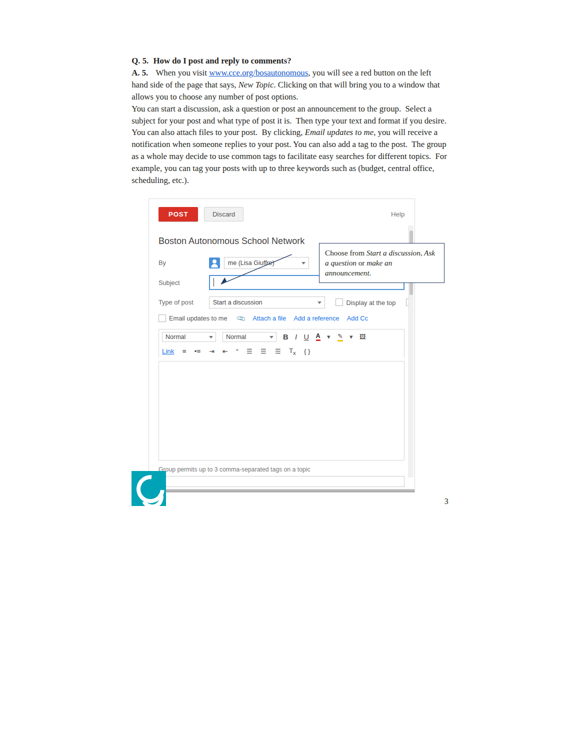Q. 5. How do I post and reply to comments?
A. 5. When you visit www.cce.org/bosautonomous, you will see a red button on the left hand side of the page that says, New Topic. Clicking on that will bring you to a window that allows you to choose any number of post options.
You can start a discussion, ask a question or post an announcement to the group. Select a subject for your post and what type of post it is. Then type your text and format if you desire. You can also attach files to your post. By clicking, Email updates to me, you will receive a notification when someone replies to your post. You can also add a tag to the post. The group as a whole may decide to use common tags to facilitate easy searches for different topics. For example, you can tag your posts with up to three keywords such as (budget, central office, scheduling, etc.).
POST
Discard
Help
Boston Autonomous School Network
By
me (Lisa Giuffre)
Subject
Type of post
Start a discussion
Display at the top Lock
Email updates to me 📎 Attach a file Add a reference Add Cc
Normal Normal B I U A▾ ✎▾ 🖼
Link ≡ •≡ ⇥ ⇤ “ ☰ ☰ ☰ Tx { }
Group permits up to 3 comma-separated tags on a topic
Choose from Start a discussion, Ask a question or make an announcement.
3